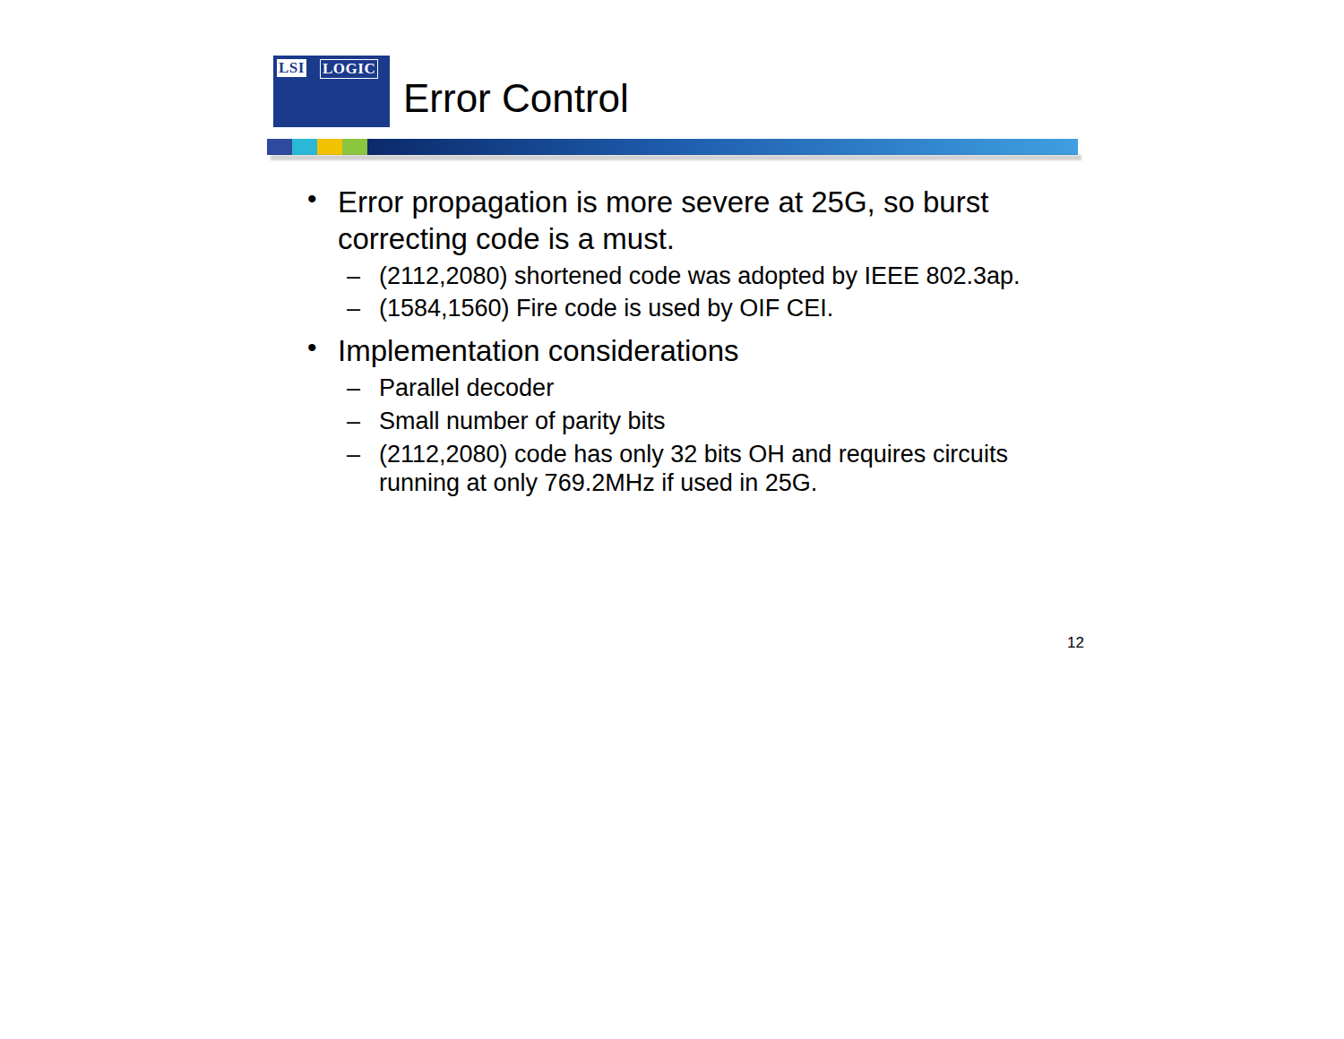LSI LOGIC®
Error Control
Error propagation is more severe at 25G, so burst correcting code is a must.
(2112,2080) shortened code was adopted by IEEE 802.3ap.
(1584,1560) Fire code is used by OIF CEI.
Implementation considerations
Parallel decoder
Small number of parity bits
(2112,2080) code has only 32 bits OH and requires circuits running at only 769.2MHz if used in 25G.
12